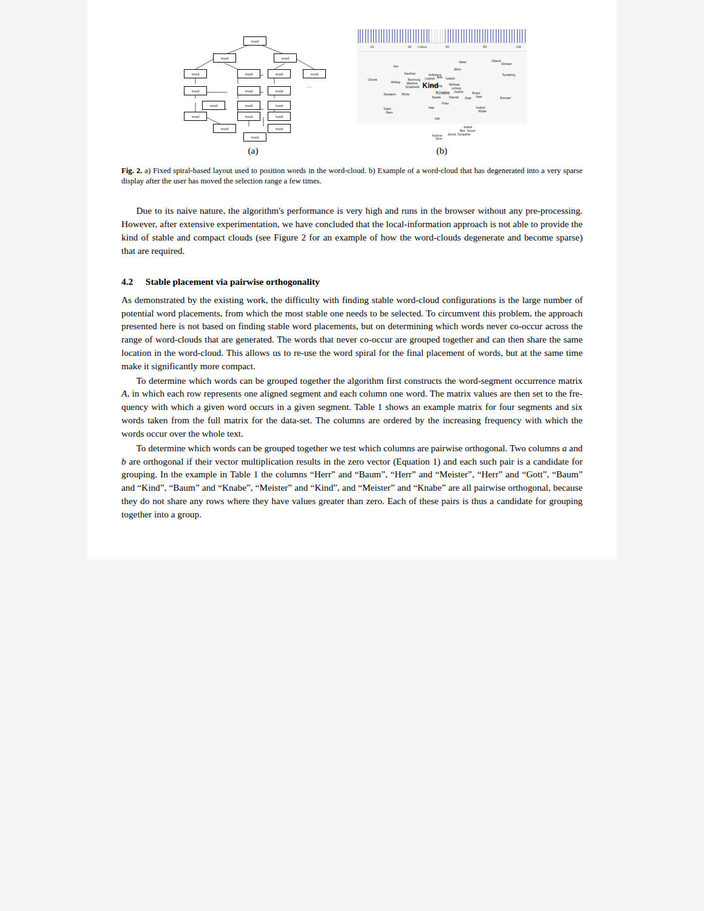word
word
word
word
word
word
word
word
word
word
word
word
word
word
word
word
word
word
word
...
(a)
20 40 Lehrer 60 80 100
Kind Knabe Vater Glaud Dichtwer Wort Hoe Kamilheit Chronik Abfolug Rechnung Wahrheit Schlafheitlit Aufloslung Lingluck Bote Gedicht Rechnung Methode Lehrerg Gedicht Seele Dienst Auge Bruder Vater Exempel Kyrsallung Standaum Richte Frau Haar Geber Mann Gedicht Wirklie Volk
Ardeck Bett Korper Sonnd Sympathie Kommet Diner
(b)
Fig. 2. a) Fixed spiral-based layout used to position words in the word-cloud. b) Example of a word-cloud that has degenerated into a very sparse display after the user has moved the selection range a few times.
Due to its naive nature, the algorithm's performance is very high and runs in the browser without any pre-processing. However, after extensive experimentation, we have concluded that the local-information approach is not able to provide the kind of stable and compact clouds (see Figure 2 for an example of how the word-clouds degenerate and become sparse) that are required.
4.2 Stable placement via pairwise orthogonality
As demonstrated by the existing work, the difficulty with finding stable word-cloud configurations is the large number of potential word placements, from which the most stable one needs to be selected. To circumvent this problem, the approach presented here is not based on finding stable word placements, but on determining which words never co-occur across the range of word-clouds that are generated. The words that never co-occur are grouped together and can then share the same location in the word-cloud. This allows us to re-use the word spiral for the final placement of words, but at the same time make it significantly more compact.
To determine which words can be grouped together the algorithm first constructs the word-segment occurrence matrix A, in which each row represents one aligned segment and each column one word. The matrix values are then set to the frequency with which a given word occurs in a given segment. Table 1 shows an example matrix for four segments and six words taken from the full matrix for the data-set. The columns are ordered by the increasing frequency with which the words occur over the whole text.
To determine which words can be grouped together we test which columns are pairwise orthogonal. Two columns a and b are orthogonal if their vector multiplication results in the zero vector (Equation 1) and each such pair is a candidate for grouping. In the example in Table 1 the columns “Herr” and “Baum”, “Herr” and “Meister”, “Herr” and “Gott”, “Baum” and “Kind”, “Baum” and “Knabe”, “Meister” and “Kind”, and “Meister” and “Knabe” are all pairwise orthogonal, because they do not share any rows where they have values greater than zero. Each of these pairs is thus a candidate for grouping together into a group.